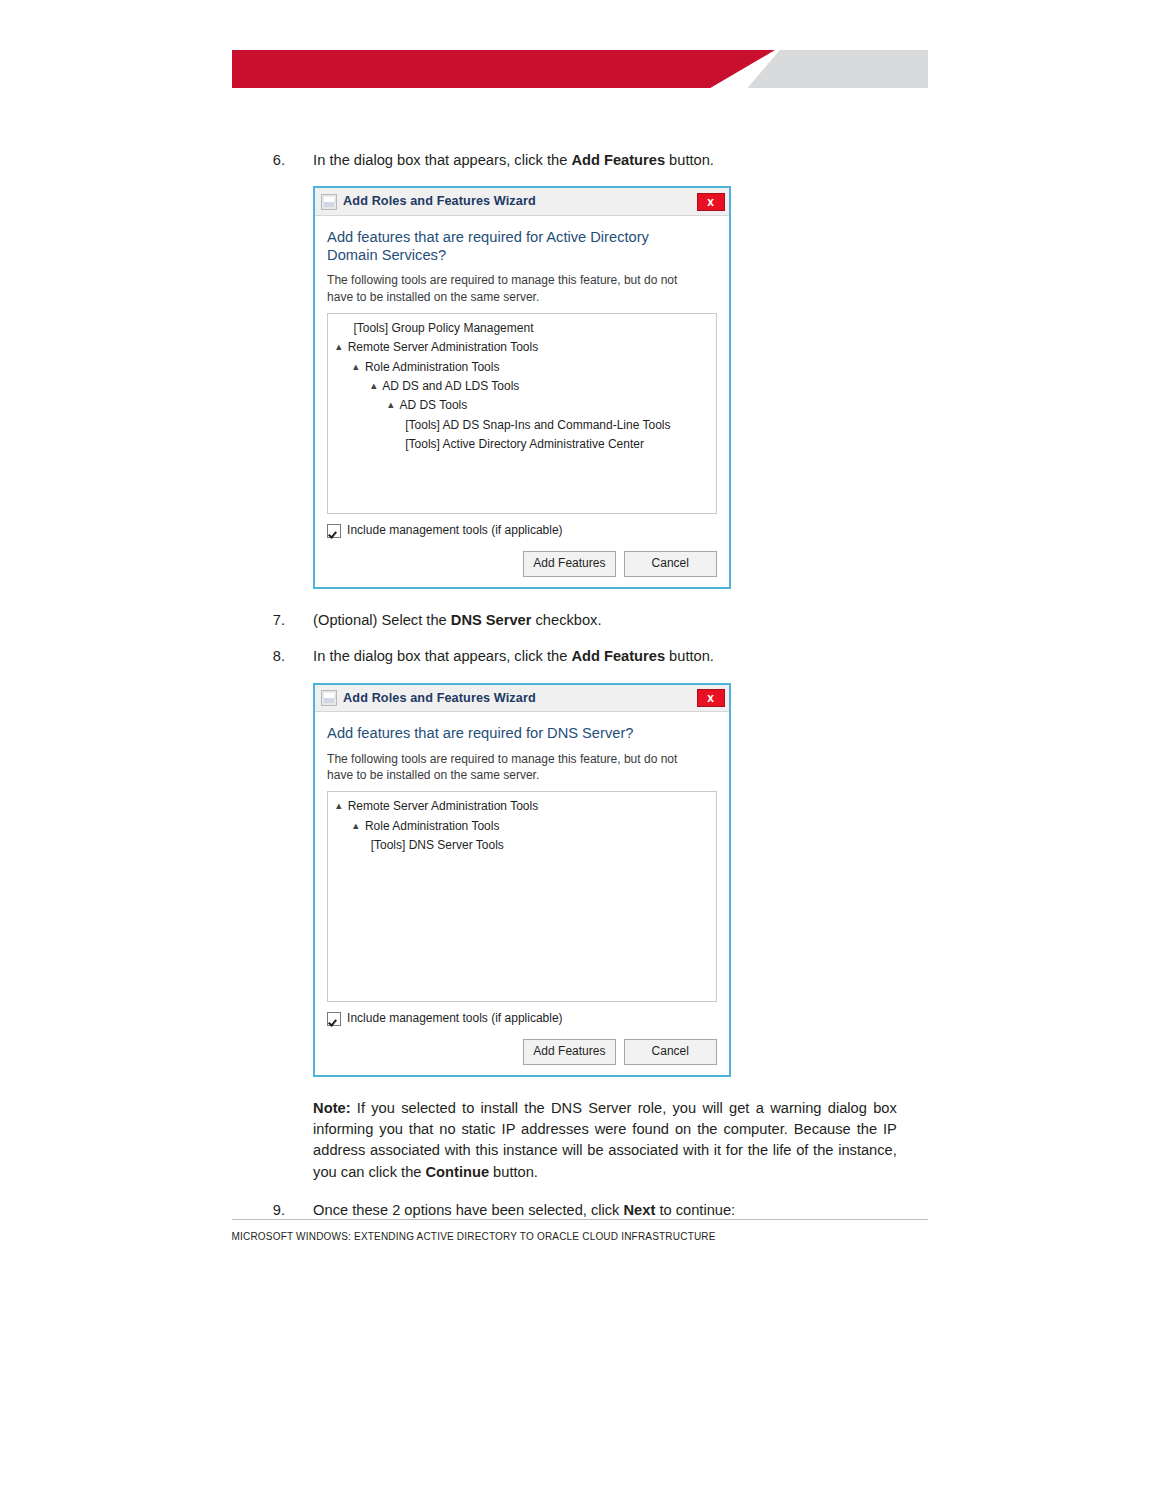6. In the dialog box that appears, click the Add Features button.
Add Roles and Features Wizard
x
Add features that are required for Active Directory
Domain Services?
The following tools are required to manage this feature, but do not
have to be installed on the same server.
[Tools] Group Policy Management
▴Remote Server Administration Tools
▴Role Administration Tools
▴AD DS and AD LDS Tools
▴AD DS Tools
[Tools] AD DS Snap-Ins and Command-Line Tools
[Tools] Active Directory Administrative Center
Include management tools (if applicable)
Add Features
Cancel
7. (Optional) Select the DNS Server checkbox.
8. In the dialog box that appears, click the Add Features button.
Add Roles and Features Wizard
x
Add features that are required for DNS Server?
The following tools are required to manage this feature, but do not
have to be installed on the same server.
▴Remote Server Administration Tools
▴Role Administration Tools
[Tools] DNS Server Tools
Include management tools (if applicable)
Add Features
Cancel
Note: If you selected to install the DNS Server role, you will get a warning dialog box informing you that no static IP addresses were found on the computer. Because the IP address associated with this instance will be associated with it for the life of the instance, you can click the Continue button.
9. Once these 2 options have been selected, click Next to continue:
MICROSOFT WINDOWS: EXTENDING ACTIVE DIRECTORY TO ORACLE CLOUD INFRASTRUCTURE